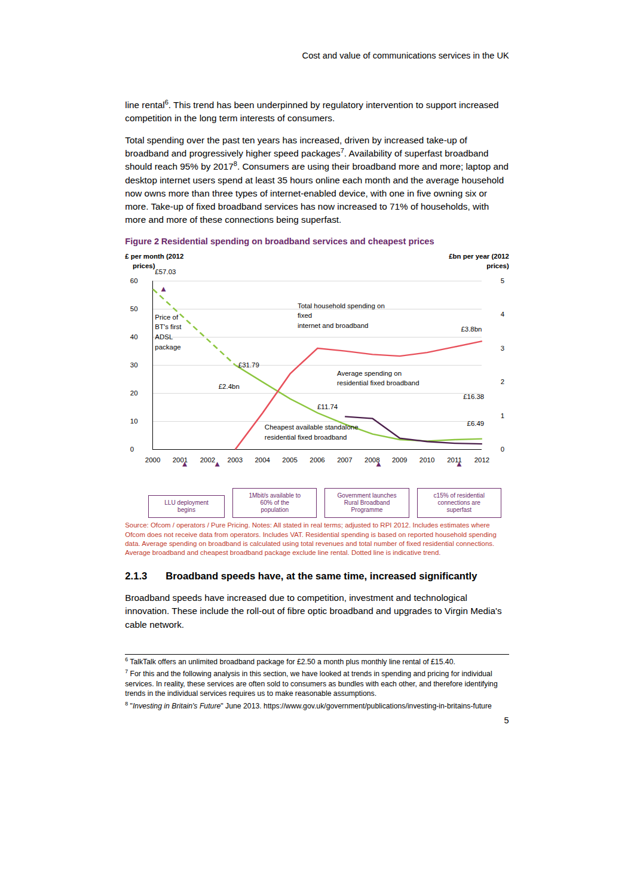Cost and value of communications services in the UK
line rental6. This trend has been underpinned by regulatory intervention to support increased competition in the long term interests of consumers.
Total spending over the past ten years has increased, driven by increased take-up of broadband and progressively higher speed packages7. Availability of superfast broadband should reach 95% by 20178. Consumers are using their broadband more and more; laptop and desktop internet users spend at least 35 hours online each month and the average household now owns more than three types of internet-enabled device, with one in five owning six or more. Take-up of fixed broadband services has now increased to 71% of households, with more and more of these connections being superfast.
Figure 2 Residential spending on broadband services and cheapest prices
£ per month (2012
prices)
£bn per year (2012
prices)
60
50
40
30
20
10
0
5
4
3
2
1
0
2000
2001
2002
2003
2004
2005
2006
2007
2008
2009
2010
2011
2012
£57.03
Price of
BT's first
ADSL
package
▲
£31.79
£2.4bn
Total household spending on fixed
internet and broadband
£3.8bn
Average spending on
residential fixed broadband
£16.38
£11.74
Cheapest available standalone
residential fixed broadband
£6.49
▲
▲
▲
▲
LLU deployment
begins
1Mbit/s available to
60% of the
population
Government launches
Rural Broadband
Programme
c15% of residential
connections are
superfast
Source: Ofcom / operators / Pure Pricing. Notes: All stated in real terms; adjusted to RPI 2012. Includes estimates where Ofcom does not receive data from operators. Includes VAT. Residential spending is based on reported household spending data. Average spending on broadband is calculated using total revenues and total number of fixed residential connections. Average broadband and cheapest broadband package exclude line rental. Dotted line is indicative trend.
2.1.3 Broadband speeds have, at the same time, increased significantly
Broadband speeds have increased due to competition, investment and technological innovation. These include the roll-out of fibre optic broadband and upgrades to Virgin Media's cable network.
6 TalkTalk offers an unlimited broadband package for £2.50 a month plus monthly line rental of £15.40.
7 For this and the following analysis in this section, we have looked at trends in spending and pricing for individual services. In reality, these services are often sold to consumers as bundles with each other, and therefore identifying trends in the individual services requires us to make reasonable assumptions.
8 "Investing in Britain's Future" June 2013. https://www.gov.uk/government/publications/investing-in-britains-future
5